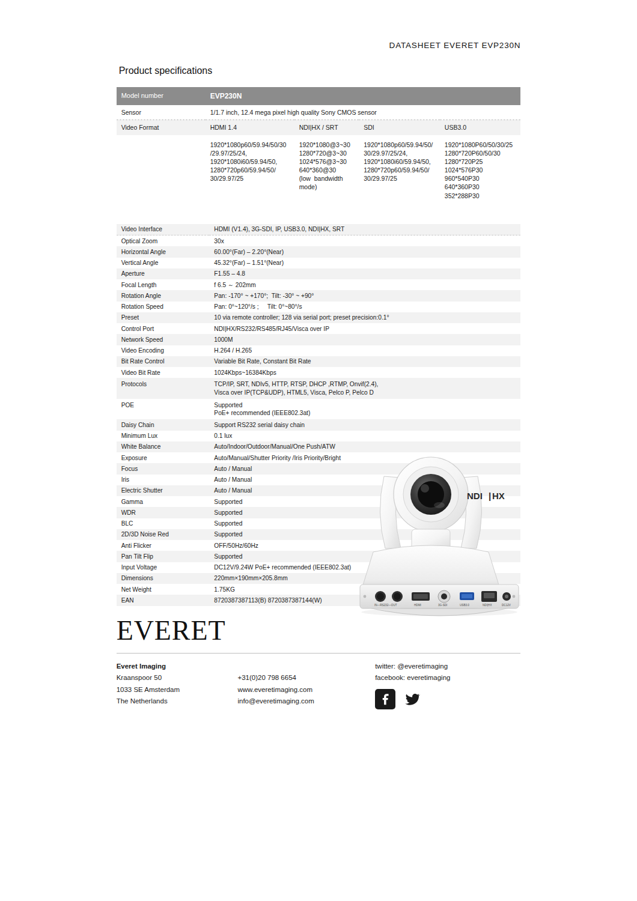DATASHEET EVERET EVP230N
Product specifications
| Model number | EVP230N |
| Sensor | 1/1.7 inch, 12.4 mega pixel high quality Sony CMOS sensor |
| Video Format | HDMI 1.4 | NDI/HX / SRT | SDI | USB3.0 |
| | 1920*1080p60/59.94/50/30 /29.97/25/24, 1920*1080i60/59.94/50, 1280*720p60/59.94/50/ 30/29.97/25 | 1920*1080@3~30 1280*720@3~30 1024*576@3~30 640*360@30 (low bandwidth mode) | 1920*1080p60/59.94/50/ 30/29.97/25/24, 1920*1080i60/59.94/50, 1280*720p60/59.94/50/ 30/29.97/25 | 1920*1080P60/50/30/25 1280*720P60/50/30 1280*720P25 1024*576P30 960*540P30 640*360P30 352*288P30 |
| Video Interface | HDMI (V1.4), 3G-SDI, IP, USB3.0, NDI/HX, SRT |
| Optical Zoom | 30x |
| Horizontal Angle | 60.00°(Far) – 2.20°(Near) |
| Vertical Angle | 45.32°(Far) – 1.51°(Near) |
| Aperture | F1.55 – 4.8 |
| Focal Length | f 6.5 ～ 202mm |
| Rotation Angle | Pan: -170° ~ +170°; Tilt: -30° ~ +90° |
| Rotation Speed | Pan: 0°~120°/s ; Tilt: 0°~80°/s |
| Preset | 10 via remote controller; 128 via serial port; preset precision:0.1° |
| Control Port | NDI/HX/RS232/RS485/RJ45/Visca over IP |
| Network Speed | 1000M |
| Video Encoding | H.264 / H.265 |
| Bit Rate Control | Variable Bit Rate, Constant Bit Rate |
| Video Bit Rate | 1024Kbps~16384Kbps |
| Protocols | TCP/IP, SRT, NDIv5, HTTP, RTSP, DHCP ,RTMP, Onvif(2.4), Visca over IP(TCP&UDP), HTML5, Visca, Pelco P, Pelco D |
| POE | Supported PoE+ recommended (IEEE802.3at) |
| Daisy Chain | Support RS232 serial daisy chain |
| Minimum Lux | 0.1 lux |
| White Balance | Auto/Indoor/Outdoor/Manual/One Push/ATW |
| Exposure | Auto/Manual/Shutter Priority /Iris Priority/Bright |
| Focus | Auto / Manual |
| Iris | Auto / Manual |
| Electric Shutter | Auto / Manual |
| Gamma | Supported |
| WDR | Supported |
| BLC | Supported |
| 2D/3D Noise Red | Supported |
| Anti Flicker | OFF/50Hz/60Hz |
| Pan Tilt Flip | Supported |
| Input Voltage | DC12V/9.24W PoE+ recommended (IEEE802.3at) |
| Dimensions | 220mm×190mm×205.8mm |
| Net Weight | 1.75KG |
| EAN | 8720387387113(B) 8720387387144(W) |
NDI | HX IN—RS232—OUT HDMI 3G-SDI USB3.0 NDI|HX DC12V
EVERET
Everet Imaging
Kraanspoor 50
1033 SE Amsterdam
The Netherlands
+31(0)20 798 6654
www.everetimaging.com
info@everetimaging.com
twitter: @everetimaging
facebook: everetimaging